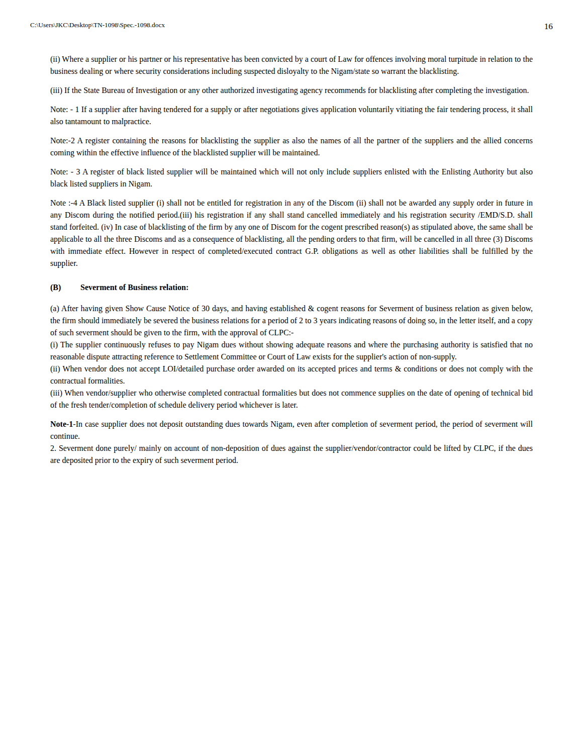C:\Users\JKC\Desktop\TN-1098\Spec.-1098.docx 16
(ii) Where a supplier or his partner or his representative has been convicted by a court of Law for offences involving moral turpitude in relation to the business dealing or where security considerations including suspected disloyalty to the Nigam/state so warrant the blacklisting.
(iii) If the State Bureau of Investigation or any other authorized investigating agency recommends for blacklisting after completing the investigation.
Note: - 1 If a supplier after having tendered for a supply or after negotiations gives application voluntarily vitiating the fair tendering process, it shall also tantamount to malpractice.
Note:-2 A register containing the reasons for blacklisting the supplier as also the names of all the partner of the suppliers and the allied concerns coming within the effective influence of the blacklisted supplier will be maintained.
Note: - 3 A register of black listed supplier will be maintained which will not only include suppliers enlisted with the Enlisting Authority but also black listed suppliers in Nigam.
Note :-4 A Black listed supplier (i) shall not be entitled for registration in any of the Discom (ii) shall not be awarded any supply order in future in any Discom during the notified period.(iii) his registration if any shall stand cancelled immediately and his registration security /EMD/S.D. shall stand forfeited. (iv) In case of blacklisting of the firm by any one of Discom for the cogent prescribed reason(s) as stipulated above, the same shall be applicable to all the three Discoms and as a consequence of blacklisting, all the pending orders to that firm, will be cancelled in all three (3) Discoms with immediate effect. However in respect of completed/executed contract G.P. obligations as well as other liabilities shall be fulfilled by the supplier.
(B) Severment of Business relation:
(a) After having given Show Cause Notice of 30 days, and having established & cogent reasons for Severment of business relation as given below, the firm should immediately be severed the business relations for a period of 2 to 3 years indicating reasons of doing so, in the letter itself, and a copy of such severment should be given to the firm, with the approval of CLPC:-
(i) The supplier continuously refuses to pay Nigam dues without showing adequate reasons and where the purchasing authority is satisfied that no reasonable dispute attracting reference to Settlement Committee or Court of Law exists for the supplier's action of non-supply.
(ii) When vendor does not accept LOI/detailed purchase order awarded on its accepted prices and terms & conditions or does not comply with the contractual formalities.
(iii) When vendor/supplier who otherwise completed contractual formalities but does not commence supplies on the date of opening of technical bid of the fresh tender/completion of schedule delivery period whichever is later.
Note-1-In case supplier does not deposit outstanding dues towards Nigam, even after completion of severment period, the period of severment will continue.
2. Severment done purely/ mainly on account of non-deposition of dues against the supplier/vendor/contractor could be lifted by CLPC, if the dues are deposited prior to the expiry of such severment period.